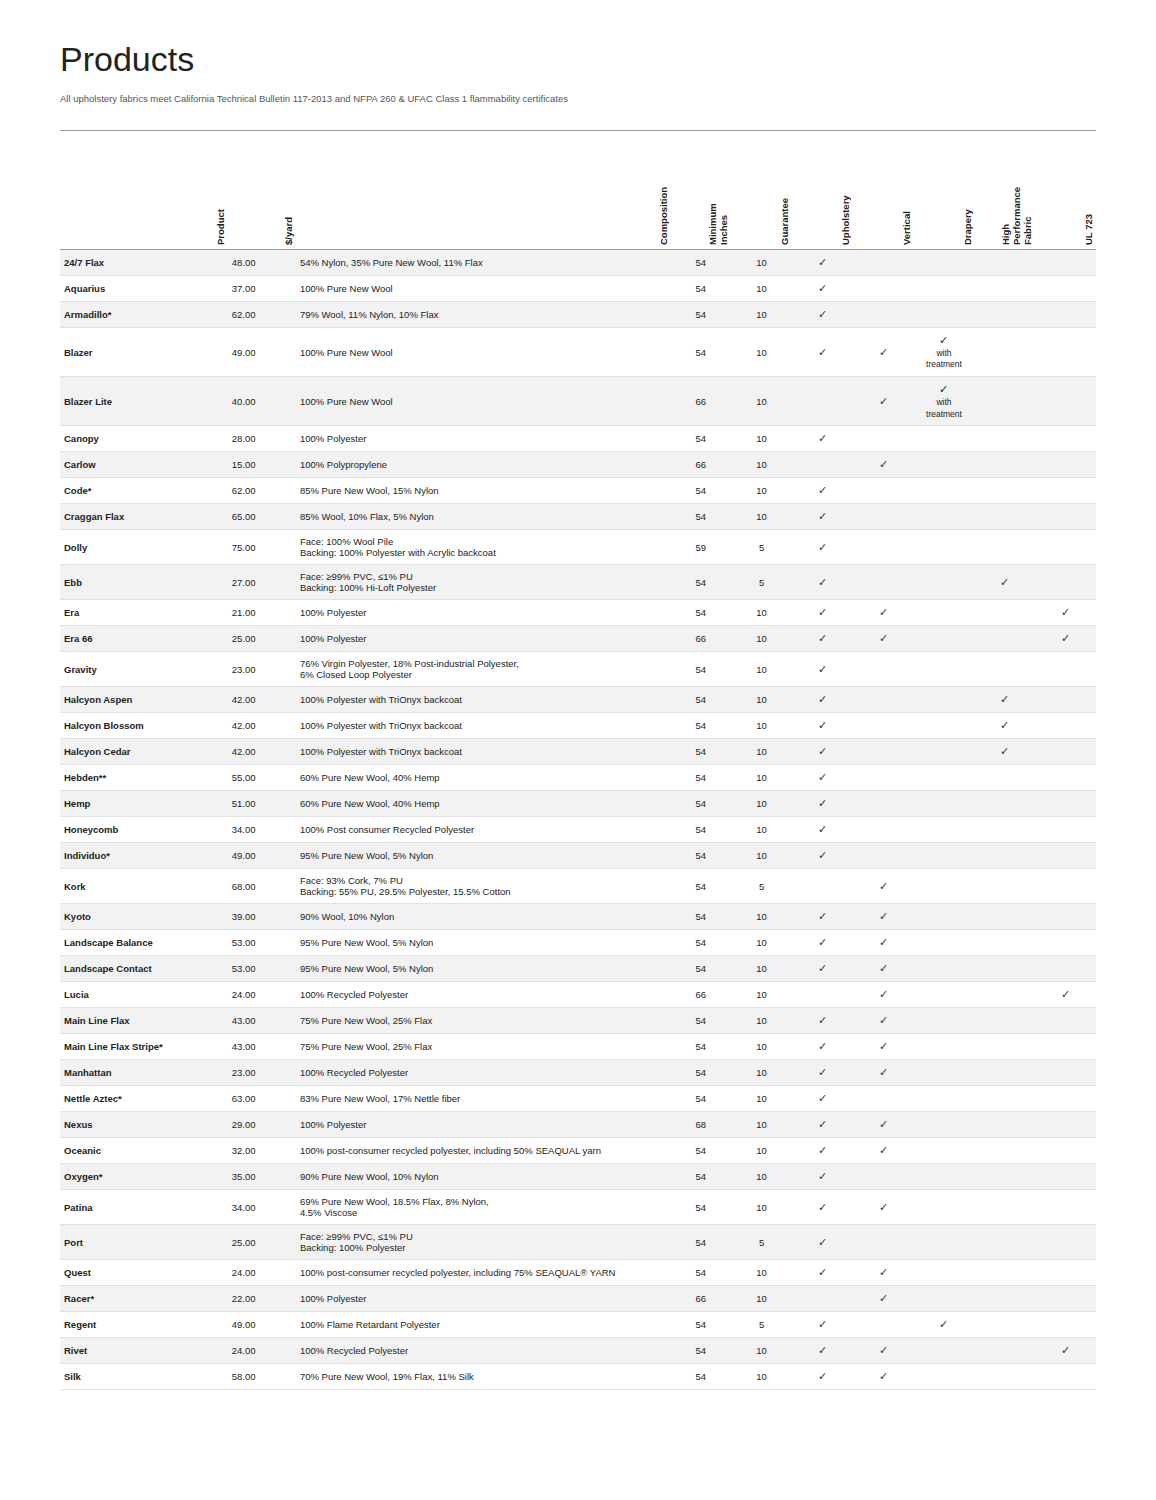Products
All upholstery fabrics meet California Technical Bulletin 117-2013 and NFPA 260 & UFAC Class 1 flammability certificates
| Product | $/yard | Composition | Minimum Inches | Guarantee | Upholstery | Vertical | Drapery | High Performance Fabric | UL 723 |
| --- | --- | --- | --- | --- | --- | --- | --- | --- | --- |
| 24/7 Flax | 48.00 | 54% Nylon, 35% Pure New Wool, 11% Flax | 54 | 10 | | | | | |
| Aquarius | 37.00 | 100% Pure New Wool | 54 | 10 | | | | | |
| Armadillo* | 62.00 | 79% Wool, 11% Nylon, 10% Flax | 54 | 10 | | | | | |
| Blazer | 49.00 | 100% Pure New Wool | 54 | 10 | | | ✓ with treatment | | |
| Blazer Lite | 40.00 | 100% Pure New Wool | 66 | 10 | | | ✓ with treatment | | |
| Canopy | 28.00 | 100% Polyester | 54 | 10 | | | | | |
| Carlow | 15.00 | 100% Polypropylene | 66 | 10 | | | | | |
| Code* | 62.00 | 85% Pure New Wool, 15% Nylon | 54 | 10 | | | | | |
| Craggan Flax | 65.00 | 85% Wool, 10% Flax, 5% Nylon | 54 | 10 | | | | | |
| Dolly | 75.00 | Face: 100% Wool Pile Backing: 100% Polyester with Acrylic backcoat | 59 | 5 | | | | | |
| Ebb | 27.00 | Face: ≥99% PVC, ≤1% PU Backing: 100% Hi-Loft Polyester | 54 | 5 | | | | | |
| Era | 21.00 | 100% Polyester | 54 | 10 | | | | | |
| Era 66 | 25.00 | 100% Polyester | 66 | 10 | | | | | |
| Gravity | 23.00 | 76% Virgin Polyester, 18% Post-industrial Polyester, 6% Closed Loop Polyester | 54 | 10 | | | | | |
| Halcyon Aspen | 42.00 | 100% Polyester with TriOnyx backcoat | 54 | 10 | | | | | |
| Halcyon Blossom | 42.00 | 100% Polyester with TriOnyx backcoat | 54 | 10 | | | | | |
| Halcyon Cedar | 42.00 | 100% Polyester with TriOnyx backcoat | 54 | 10 | | | | | |
| Hebden** | 55.00 | 60% Pure New Wool, 40% Hemp | 54 | 10 | | | | | |
| Hemp | 51.00 | 60% Pure New Wool, 40% Hemp | 54 | 10 | | | | | |
| Honeycomb | 34.00 | 100% Post consumer Recycled Polyester | 54 | 10 | | | | | |
| Individuo* | 49.00 | 95% Pure New Wool, 5% Nylon | 54 | 10 | | | | | |
| Kork | 68.00 | Face: 93% Cork, 7% PU Backing: 55% PU, 29.5% Polyester, 15.5% Cotton | 54 | 5 | | | | | |
| Kyoto | 39.00 | 90% Wool, 10% Nylon | 54 | 10 | | | | | |
| Landscape Balance | 53.00 | 95% Pure New Wool, 5% Nylon | 54 | 10 | | | | | |
| Landscape Contact | 53.00 | 95% Pure New Wool, 5% Nylon | 54 | 10 | | | | | |
| Lucia | 24.00 | 100% Recycled Polyester | 66 | 10 | | | | | |
| Main Line Flax | 43.00 | 75% Pure New Wool, 25% Flax | 54 | 10 | | | | | |
| Main Line Flax Stripe* | 43.00 | 75% Pure New Wool, 25% Flax | 54 | 10 | | | | | |
| Manhattan | 23.00 | 100% Recycled Polyester | 54 | 10 | | | | | |
| Nettle Aztec* | 63.00 | 83% Pure New Wool, 17% Nettle fiber | 54 | 10 | | | | | |
| Nexus | 29.00 | 100% Polyester | 68 | 10 | | | | | |
| Oceanic | 32.00 | 100% post-consumer recycled polyester, including 50% SEAQUAL yarn | 54 | 10 | | | | | |
| Oxygen* | 35.00 | 90% Pure New Wool, 10% Nylon | 54 | 10 | | | | | |
| Patina | 34.00 | 69% Pure New Wool, 18.5% Flax, 8% Nylon, 4.5% Viscose | 54 | 10 | | | | | |
| Port | 25.00 | Face: ≥99% PVC, ≤1% PU Backing: 100% Polyester | 54 | 5 | | | | | |
| Quest | 24.00 | 100% post-consumer recycled polyester, including 75% SEAQUAL® YARN | 54 | 10 | | | | | |
| Racer* | 22.00 | 100% Polyester | 66 | 10 | | | | | |
| Regent | 49.00 | 100% Flame Retardant Polyester | 54 | 5 | | | | | |
| Rivet | 24.00 | 100% Recycled Polyester | 54 | 10 | | | | | |
| Silk | 58.00 | 70% Pure New Wool, 19% Flax, 11% Silk | 54 | 10 | | | | | |